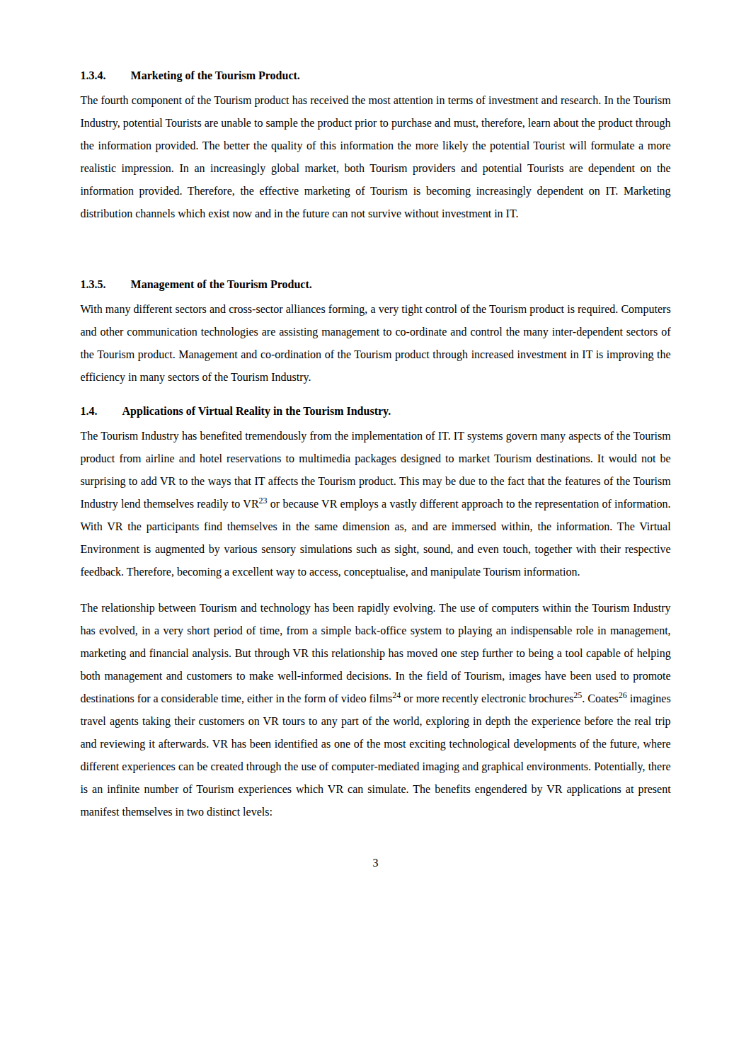1.3.4. Marketing of the Tourism Product.
The fourth component of the Tourism product has received the most attention in terms of investment and research. In the Tourism Industry, potential Tourists are unable to sample the product prior to purchase and must, therefore, learn about the product through the information provided. The better the quality of this information the more likely the potential Tourist will formulate a more realistic impression. In an increasingly global market, both Tourism providers and potential Tourists are dependent on the information provided. Therefore, the effective marketing of Tourism is becoming increasingly dependent on IT. Marketing distribution channels which exist now and in the future can not survive without investment in IT.
1.3.5. Management of the Tourism Product.
With many different sectors and cross-sector alliances forming, a very tight control of the Tourism product is required. Computers and other communication technologies are assisting management to co-ordinate and control the many inter-dependent sectors of the Tourism product. Management and co-ordination of the Tourism product through increased investment in IT is improving the efficiency in many sectors of the Tourism Industry.
1.4. Applications of Virtual Reality in the Tourism Industry.
The Tourism Industry has benefited tremendously from the implementation of IT. IT systems govern many aspects of the Tourism product from airline and hotel reservations to multimedia packages designed to market Tourism destinations. It would not be surprising to add VR to the ways that IT affects the Tourism product. This may be due to the fact that the features of the Tourism Industry lend themselves readily to VR23 or because VR employs a vastly different approach to the representation of information. With VR the participants find themselves in the same dimension as, and are immersed within, the information. The Virtual Environment is augmented by various sensory simulations such as sight, sound, and even touch, together with their respective feedback. Therefore, becoming a excellent way to access, conceptualise, and manipulate Tourism information.
The relationship between Tourism and technology has been rapidly evolving. The use of computers within the Tourism Industry has evolved, in a very short period of time, from a simple back-office system to playing an indispensable role in management, marketing and financial analysis. But through VR this relationship has moved one step further to being a tool capable of helping both management and customers to make well-informed decisions. In the field of Tourism, images have been used to promote destinations for a considerable time, either in the form of video films24 or more recently electronic brochures25. Coates26 imagines travel agents taking their customers on VR tours to any part of the world, exploring in depth the experience before the real trip and reviewing it afterwards. VR has been identified as one of the most exciting technological developments of the future, where different experiences can be created through the use of computer-mediated imaging and graphical environments. Potentially, there is an infinite number of Tourism experiences which VR can simulate. The benefits engendered by VR applications at present manifest themselves in two distinct levels:
3